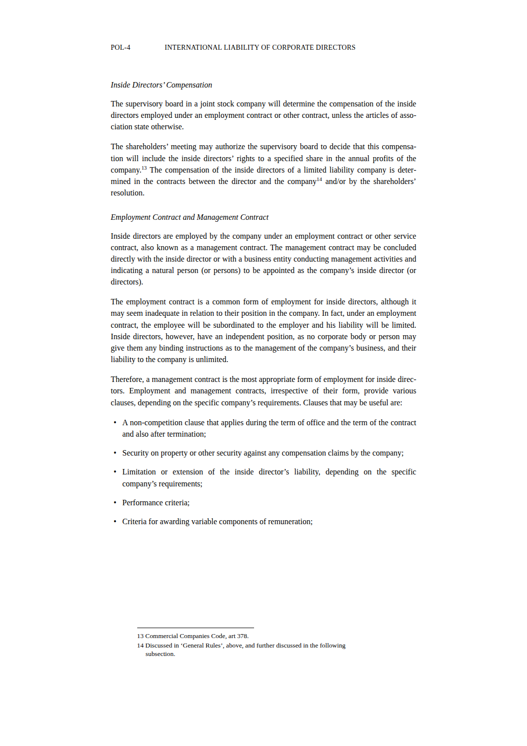POL-4 INTERNATIONAL LIABILITY OF CORPORATE DIRECTORS
Inside Directors’ Compensation
The supervisory board in a joint stock company will determine the compensation of the inside directors employed under an employment contract or other contract, unless the articles of association state otherwise.
The shareholders’ meeting may authorize the supervisory board to decide that this compensation will include the inside directors’ rights to a specified share in the annual profits of the company.13 The compensation of the inside directors of a limited liability company is determined in the contracts between the director and the company14 and/or by the shareholders’ resolution.
Employment Contract and Management Contract
Inside directors are employed by the company under an employment contract or other service contract, also known as a management contract. The management contract may be concluded directly with the inside director or with a business entity conducting management activities and indicating a natural person (or persons) to be appointed as the company’s inside director (or directors).
The employment contract is a common form of employment for inside directors, although it may seem inadequate in relation to their position in the company. In fact, under an employment contract, the employee will be subordinated to the employer and his liability will be limited. Inside directors, however, have an independent position, as no corporate body or person may give them any binding instructions as to the management of the company’s business, and their liability to the company is unlimited.
Therefore, a management contract is the most appropriate form of employment for inside directors. Employment and management contracts, irrespective of their form, provide various clauses, depending on the specific company’s requirements. Clauses that may be useful are:
A non-competition clause that applies during the term of office and the term of the contract and also after termination;
Security on property or other security against any compensation claims by the company;
Limitation or extension of the inside director’s liability, depending on the specific company’s requirements;
Performance criteria;
Criteria for awarding variable components of remuneration;
13 Commercial Companies Code, art 378.
14 Discussed in ‘General Rules’, above, and further discussed in the followingsubsection.